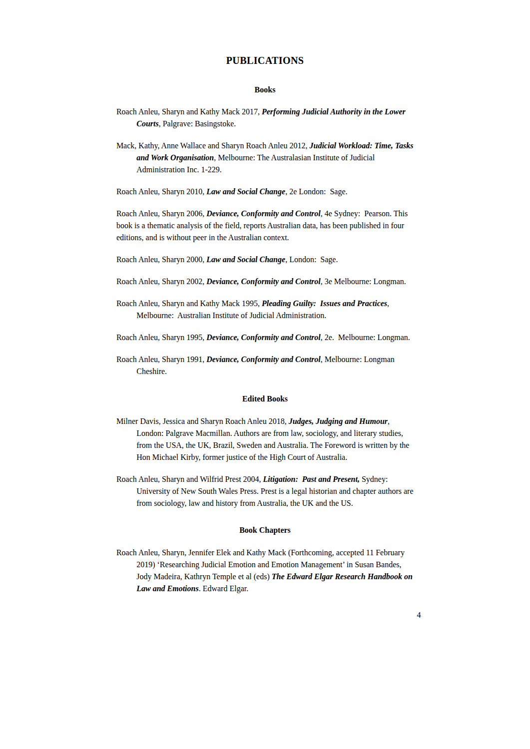PUBLICATIONS
Books
Roach Anleu, Sharyn and Kathy Mack 2017, Performing Judicial Authority in the Lower Courts, Palgrave: Basingstoke.
Mack, Kathy, Anne Wallace and Sharyn Roach Anleu 2012, Judicial Workload: Time, Tasks and Work Organisation, Melbourne: The Australasian Institute of Judicial Administration Inc. 1-229.
Roach Anleu, Sharyn 2010, Law and Social Change, 2e London: Sage.
Roach Anleu, Sharyn 2006, Deviance, Conformity and Control, 4e Sydney: Pearson. This book is a thematic analysis of the field, reports Australian data, has been published in four editions, and is without peer in the Australian context.
Roach Anleu, Sharyn 2000, Law and Social Change, London: Sage.
Roach Anleu, Sharyn 2002, Deviance, Conformity and Control, 3e Melbourne: Longman.
Roach Anleu, Sharyn and Kathy Mack 1995, Pleading Guilty: Issues and Practices, Melbourne: Australian Institute of Judicial Administration.
Roach Anleu, Sharyn 1995, Deviance, Conformity and Control, 2e. Melbourne: Longman.
Roach Anleu, Sharyn 1991, Deviance, Conformity and Control, Melbourne: Longman Cheshire.
Edited Books
Milner Davis, Jessica and Sharyn Roach Anleu 2018, Judges, Judging and Humour, London: Palgrave Macmillan. Authors are from law, sociology, and literary studies, from the USA, the UK, Brazil, Sweden and Australia. The Foreword is written by the Hon Michael Kirby, former justice of the High Court of Australia.
Roach Anleu, Sharyn and Wilfrid Prest 2004, Litigation: Past and Present, Sydney: University of New South Wales Press. Prest is a legal historian and chapter authors are from sociology, law and history from Australia, the UK and the US.
Book Chapters
Roach Anleu, Sharyn, Jennifer Elek and Kathy Mack (Forthcoming, accepted 11 February 2019) ‘Researching Judicial Emotion and Emotion Management’ in Susan Bandes, Jody Madeira, Kathryn Temple et al (eds) The Edward Elgar Research Handbook on Law and Emotions. Edward Elgar.
4